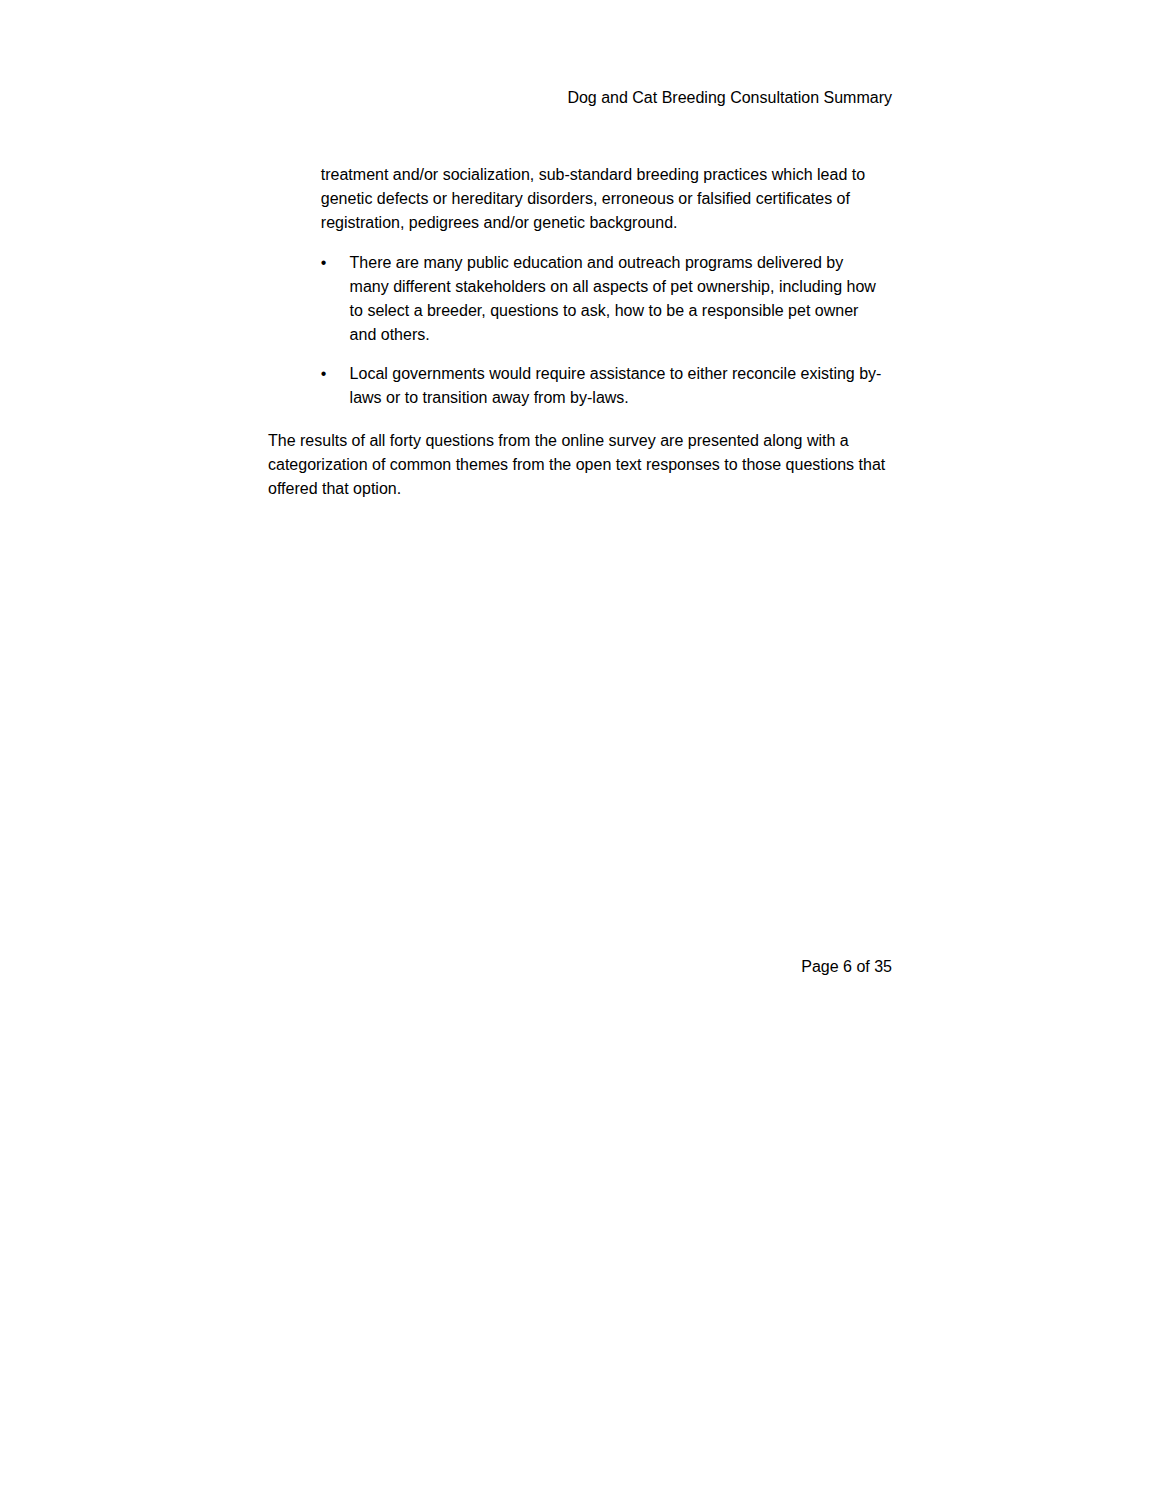Dog and Cat Breeding Consultation Summary
treatment and/or socialization, sub-standard breeding practices which lead to genetic defects or hereditary disorders, erroneous or falsified certificates of registration, pedigrees and/or genetic background.
There are many public education and outreach programs delivered by many different stakeholders on all aspects of pet ownership, including how to select a breeder, questions to ask, how to be a responsible pet owner and others.
Local governments would require assistance to either reconcile existing by-laws or to transition away from by-laws.
The results of all forty questions from the online survey are presented along with a categorization of common themes from the open text responses to those questions that offered that option.
Page 6 of 35